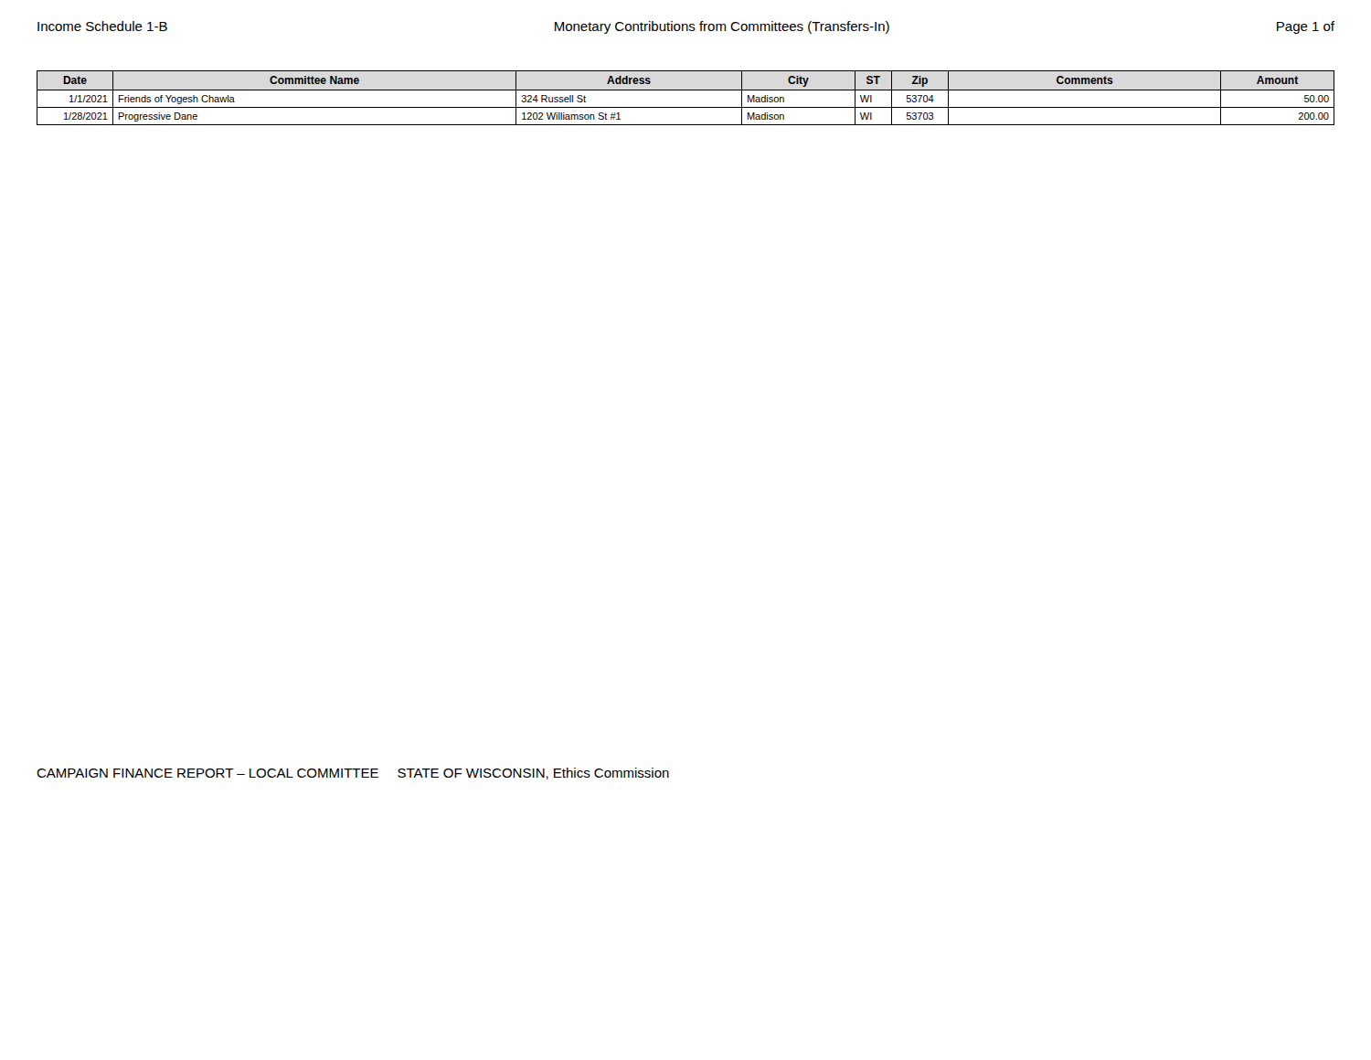Income Schedule 1-B
Monetary Contributions from Committees (Transfers-In)
Page 1 of
| Date | Committee Name | Address | City | ST | Zip | Comments | Amount |
| --- | --- | --- | --- | --- | --- | --- | --- |
| 1/1/2021 | Friends of Yogesh Chawla | 324 Russell St | Madison | WI | 53704 | | 50.00 |
| 1/28/2021 | Progressive Dane | 1202 Williamson St #1 | Madison | WI | 53703 | | 200.00 |
CAMPAIGN FINANCE REPORT – LOCAL COMMITTEE STATE OF WISCONSIN, Ethics Commission